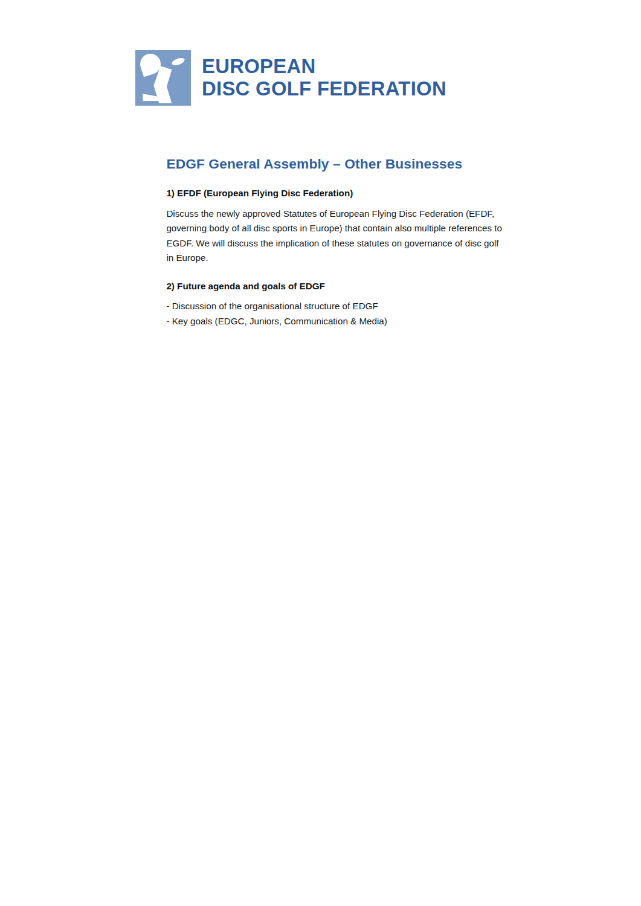EUROPEAN
DISC GOLF FEDERATION
EDGF General Assembly – Other Businesses
1) EFDF (European Flying Disc Federation)
Discuss the newly approved Statutes of European Flying Disc Federation (EFDF, governing body of all disc sports in Europe) that contain also multiple references to EGDF. We will discuss the implication of these statutes on governance of disc golf in Europe.
2) Future agenda and goals of EDGF
Discussion of the organisational structure of EDGF
Key goals (EDGC, Juniors, Communication & Media)